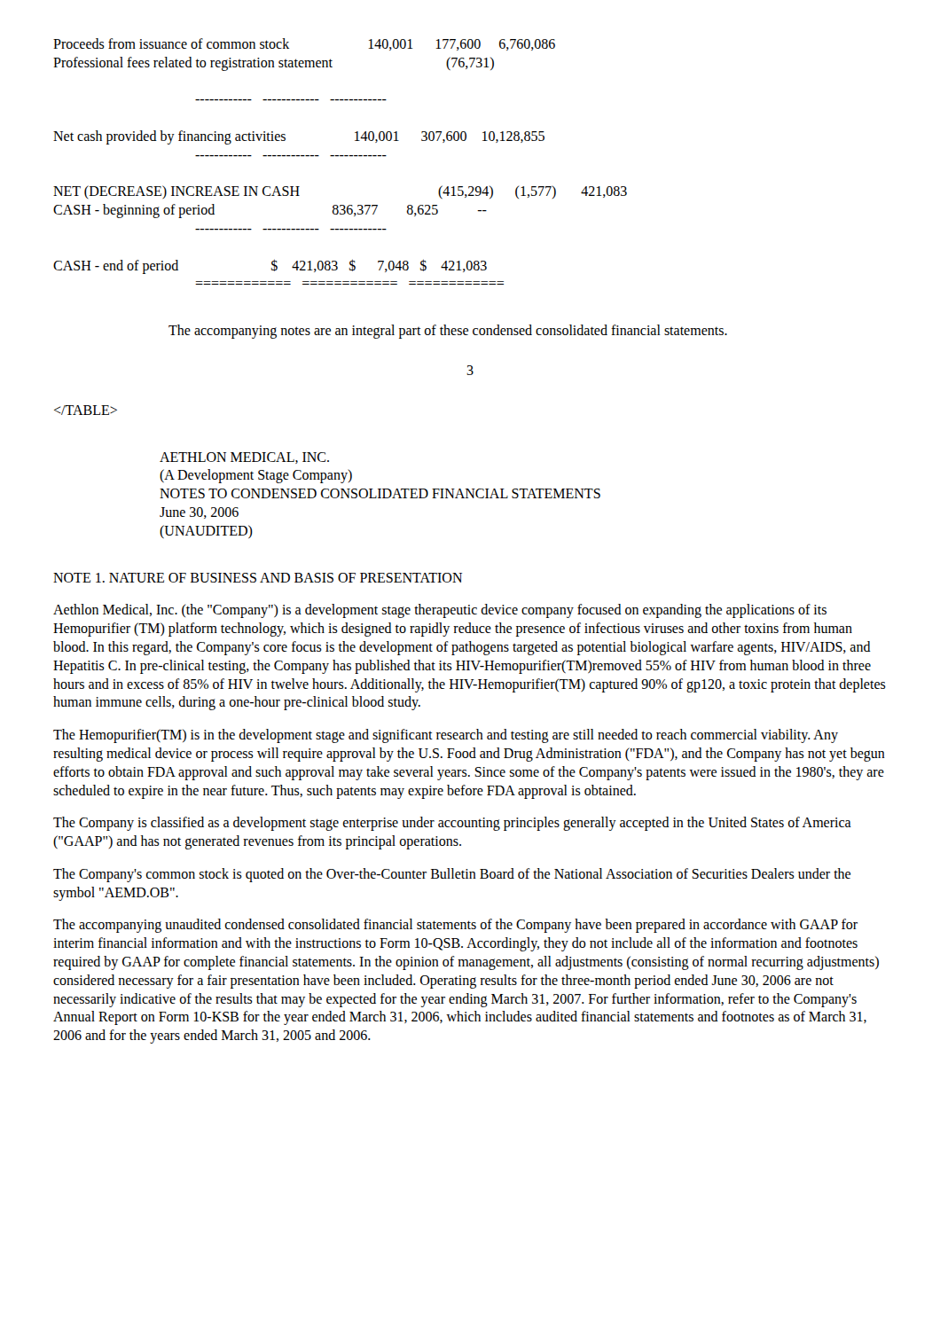Proceeds from issuance of common stock 140,001 177,600 6,760,086 Professional fees related to registration statement (76,731) ------------ ------------ ------------ Net cash provided by financing activities 140,001 307,600 10,128,855 ------------ ------------ ------------ NET (DECREASE) INCREASE IN CASH (415,294) (1,577) 421,083 CASH - beginning of period 836,377 8,625 -- ------------ ------------ ------------ CASH - end of period $ 421,083 $ 7,048 $ 421,083 ============ ============ ============
The accompanying notes are an integral part of these condensed consolidated financial statements.
3
</TABLE>
AETHLON MEDICAL, INC.
(A Development Stage Company)
NOTES TO CONDENSED CONSOLIDATED FINANCIAL STATEMENTS
June 30, 2006
(UNAUDITED)
NOTE 1. NATURE OF BUSINESS AND BASIS OF PRESENTATION
Aethlon Medical, Inc. (the "Company") is a development stage therapeutic device company focused on expanding the applications of its Hemopurifier (TM) platform technology, which is designed to rapidly reduce the presence of infectious viruses and other toxins from human blood. In this regard, the Company's core focus is the development of pathogens targeted as potential biological warfare agents, HIV/AIDS, and Hepatitis C. In pre-clinical testing, the Company has published that its HIV-Hemopurifier(TM)removed 55% of HIV from human blood in three hours and in excess of 85% of HIV in twelve hours. Additionally, the HIV-Hemopurifier(TM) captured 90% of gp120, a toxic protein that depletes human immune cells, during a one-hour pre-clinical blood study.
The Hemopurifier(TM) is in the development stage and significant research and testing are still needed to reach commercial viability. Any resulting medical device or process will require approval by the U.S. Food and Drug Administration ("FDA"), and the Company has not yet begun efforts to obtain FDA approval and such approval may take several years. Since some of the Company's patents were issued in the 1980's, they are scheduled to expire in the near future. Thus, such patents may expire before FDA approval is obtained.
The Company is classified as a development stage enterprise under accounting principles generally accepted in the United States of America ("GAAP") and has not generated revenues from its principal operations.
The Company's common stock is quoted on the Over-the-Counter Bulletin Board of the National Association of Securities Dealers under the symbol "AEMD.OB".
The accompanying unaudited condensed consolidated financial statements of the Company have been prepared in accordance with GAAP for interim financial information and with the instructions to Form 10-QSB. Accordingly, they do not include all of the information and footnotes required by GAAP for complete financial statements. In the opinion of management, all adjustments (consisting of normal recurring adjustments) considered necessary for a fair presentation have been included. Operating results for the three-month period ended June 30, 2006 are not necessarily indicative of the results that may be expected for the year ending March 31, 2007. For further information, refer to the Company's Annual Report on Form 10-KSB for the year ended March 31, 2006, which includes audited financial statements and footnotes as of March 31, 2006 and for the years ended March 31, 2005 and 2006.